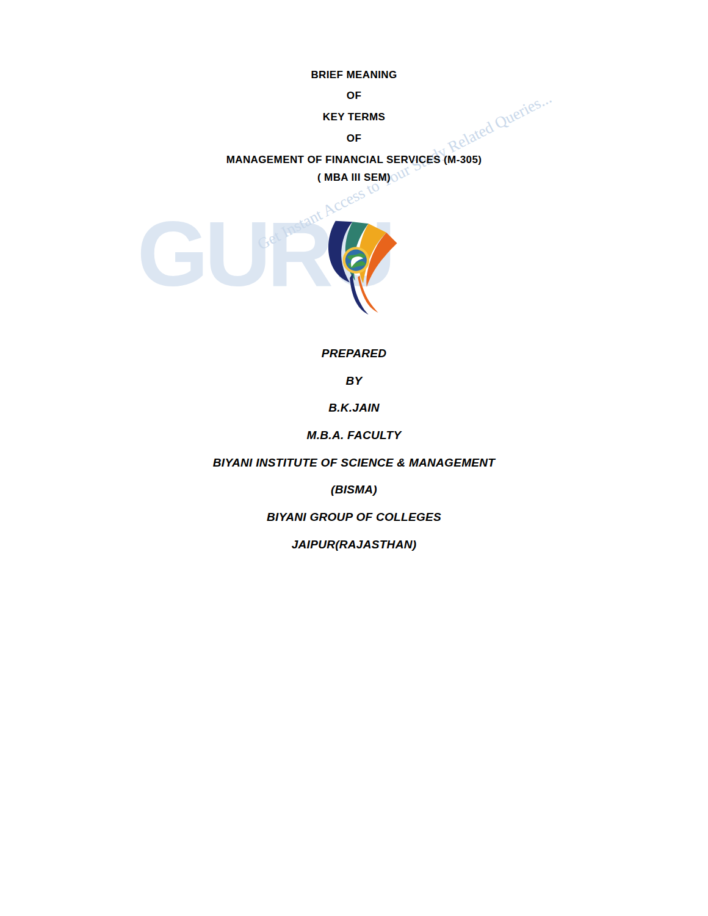GURU
Get Instant Access to Your Study Related Queries...
BRIEF MEANING
OF
KEY TERMS
OF
MANAGEMENT OF FINANCIAL SERVICES (M-305) ( MBA III SEM)
PREPARED BY B.K.JAIN M.B.A. FACULTY BIYANI INSTITUTE OF SCIENCE & MANAGEMENT (BISMA) BIYANI GROUP OF COLLEGES JAIPUR(RAJASTHAN)